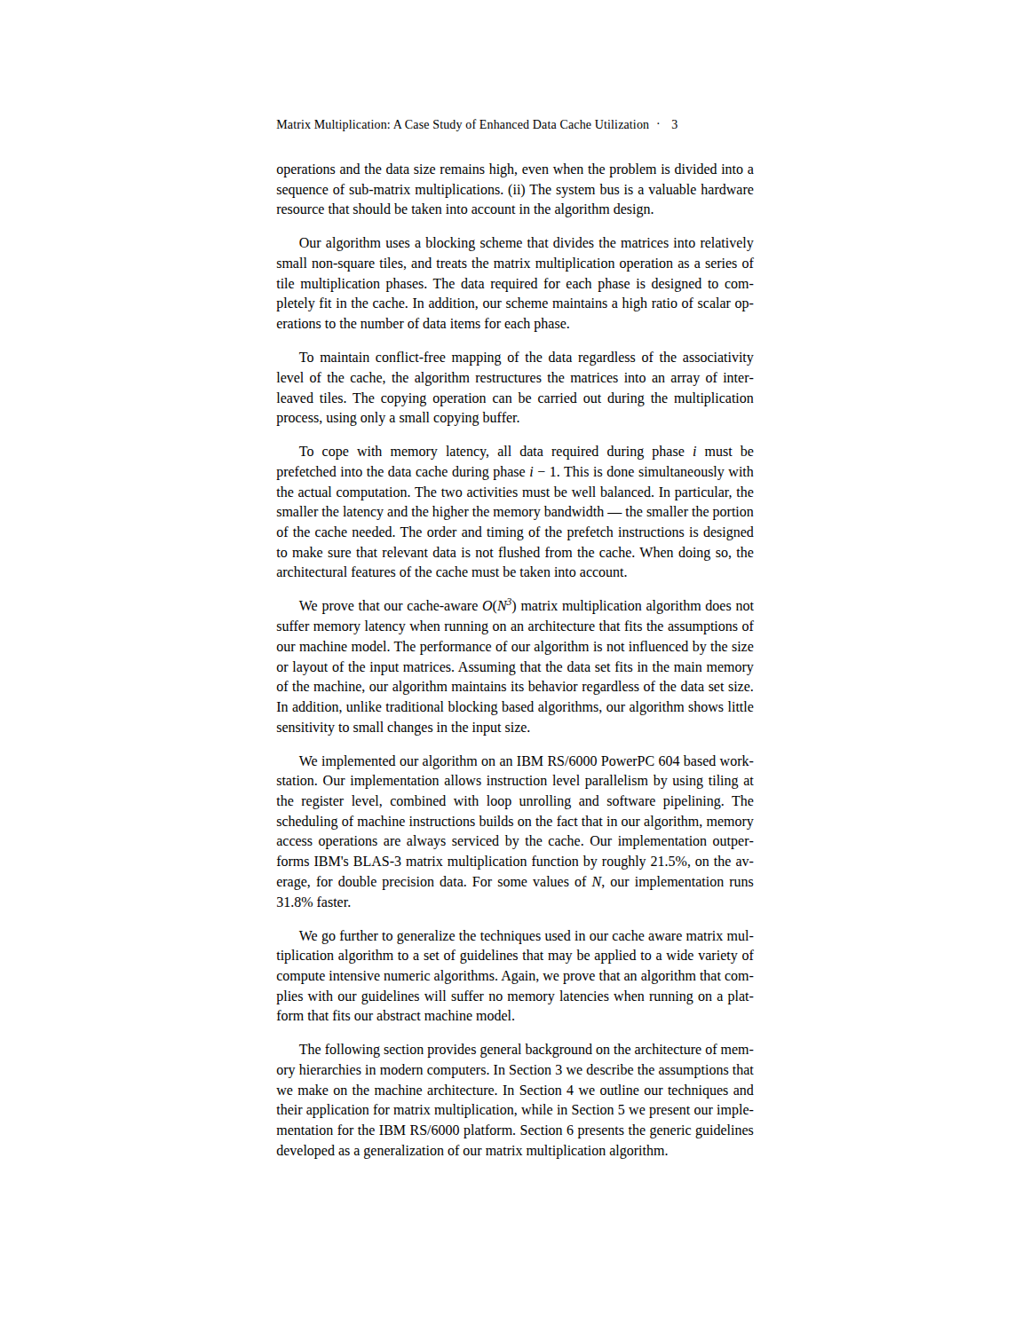Matrix Multiplication: A Case Study of Enhanced Data Cache Utilization·3
operations and the data size remains high, even when the problem is divided into a sequence of sub-matrix multiplications. (ii) The system bus is a valuable hardware resource that should be taken into account in the algorithm design.
Our algorithm uses a blocking scheme that divides the matrices into relatively small non-square tiles, and treats the matrix multiplication operation as a series of tile multiplication phases. The data required for each phase is designed to completely fit in the cache. In addition, our scheme maintains a high ratio of scalar operations to the number of data items for each phase.
To maintain conflict-free mapping of the data regardless of the associativity level of the cache, the algorithm restructures the matrices into an array of interleaved tiles. The copying operation can be carried out during the multiplication process, using only a small copying buffer.
To cope with memory latency, all data required during phase i must be prefetched into the data cache during phase i − 1. This is done simultaneously with the actual computation. The two activities must be well balanced. In particular, the smaller the latency and the higher the memory bandwidth — the smaller the portion of the cache needed. The order and timing of the prefetch instructions is designed to make sure that relevant data is not flushed from the cache. When doing so, the architectural features of the cache must be taken into account.
We prove that our cache-aware O(N3) matrix multiplication algorithm does not suffer memory latency when running on an architecture that fits the assumptions of our machine model. The performance of our algorithm is not influenced by the size or layout of the input matrices. Assuming that the data set fits in the main memory of the machine, our algorithm maintains its behavior regardless of the data set size. In addition, unlike traditional blocking based algorithms, our algorithm shows little sensitivity to small changes in the input size.
We implemented our algorithm on an IBM RS/6000 PowerPC 604 based workstation. Our implementation allows instruction level parallelism by using tiling at the register level, combined with loop unrolling and software pipelining. The scheduling of machine instructions builds on the fact that in our algorithm, memory access operations are always serviced by the cache. Our implementation outperforms IBM's BLAS-3 matrix multiplication function by roughly 21.5%, on the average, for double precision data. For some values of N, our implementation runs 31.8% faster.
We go further to generalize the techniques used in our cache aware matrix multiplication algorithm to a set of guidelines that may be applied to a wide variety of compute intensive numeric algorithms. Again, we prove that an algorithm that complies with our guidelines will suffer no memory latencies when running on a platform that fits our abstract machine model.
The following section provides general background on the architecture of memory hierarchies in modern computers. In Section 3 we describe the assumptions that we make on the machine architecture. In Section 4 we outline our techniques and their application for matrix multiplication, while in Section 5 we present our implementation for the IBM RS/6000 platform. Section 6 presents the generic guidelines developed as a generalization of our matrix multiplication algorithm.